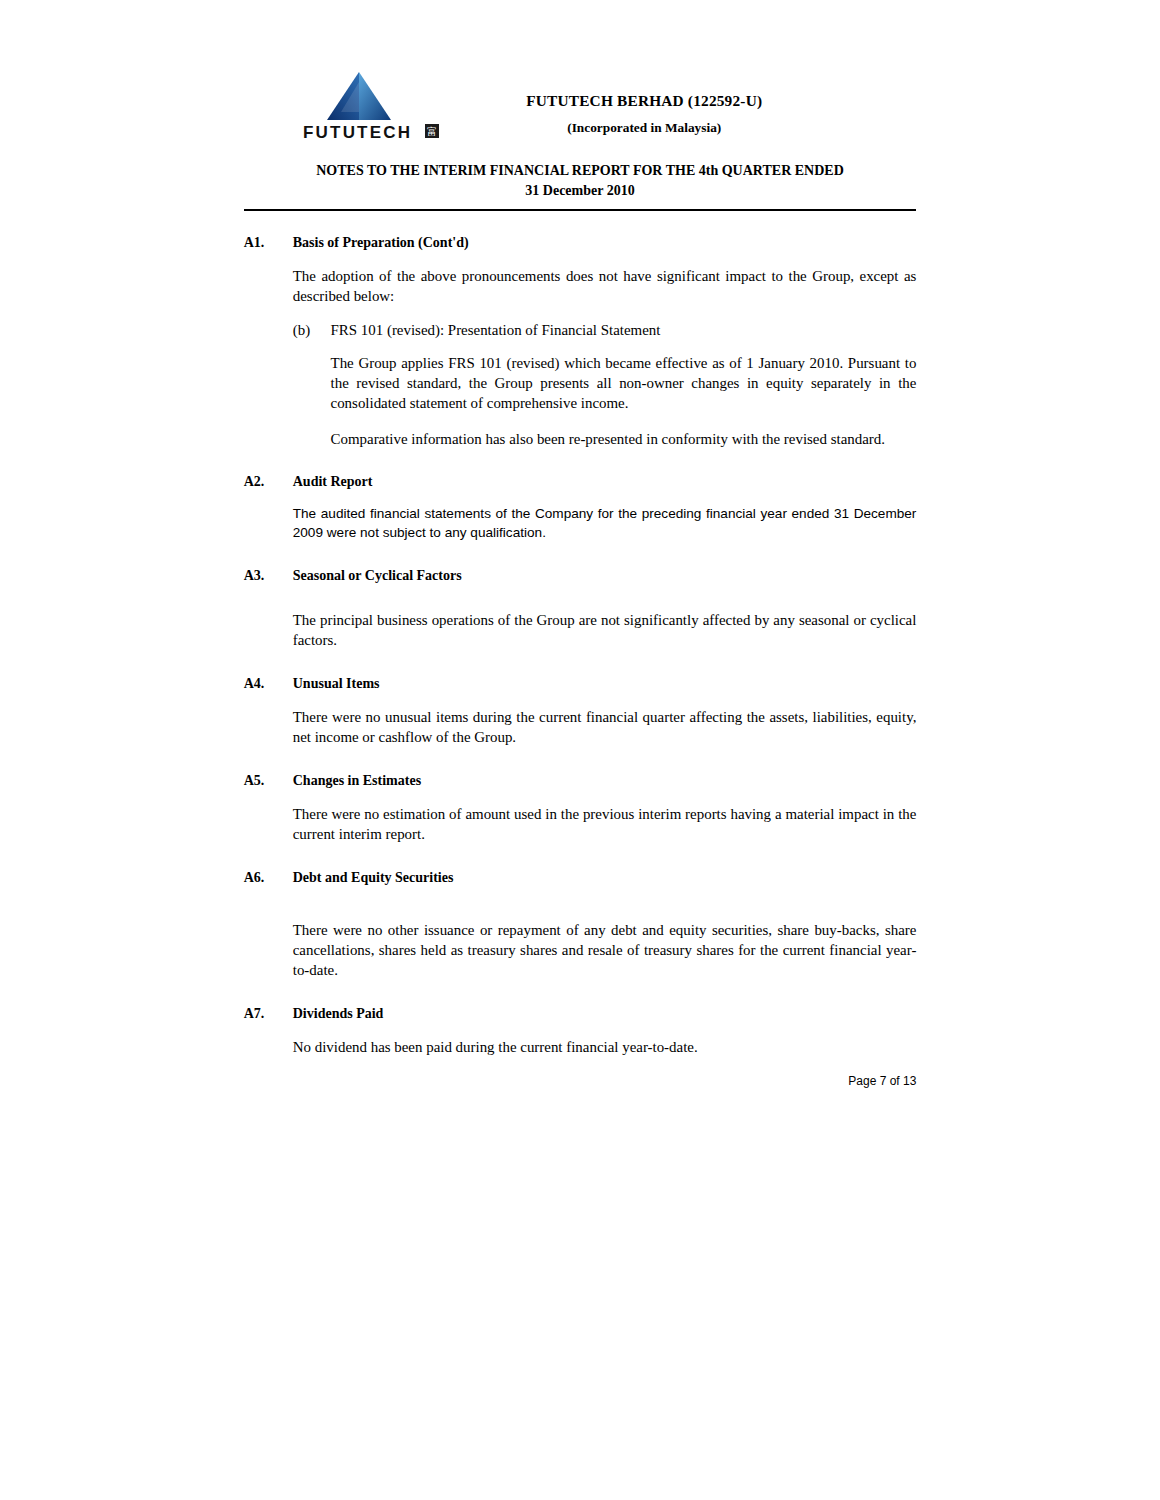FUTUTECH 富
FUTUTECH BERHAD (122592-U)
(Incorporated in Malaysia)
NOTES TO THE INTERIM FINANCIAL REPORT FOR THE 4th QUARTER ENDED
31 December 2010
A1.
Basis of Preparation (Cont'd)
The adoption of the above pronouncements does not have significant impact to the Group, except as described below:
(b)
FRS 101 (revised): Presentation of Financial Statement
The Group applies FRS 101 (revised) which became effective as of 1 January 2010. Pursuant to the revised standard, the Group presents all non-owner changes in equity separately in the consolidated statement of comprehensive income.
Comparative information has also been re-presented in conformity with the revised standard.
A2.
Audit Report
The audited financial statements of the Company for the preceding financial year ended 31 December 2009 were not subject to any qualification.
A3.
Seasonal or Cyclical Factors
The principal business operations of the Group are not significantly affected by any seasonal or cyclical factors.
A4.
Unusual Items
There were no unusual items during the current financial quarter affecting the assets, liabilities, equity, net income or cashflow of the Group.
A5.
Changes in Estimates
There were no estimation of amount used in the previous interim reports having a material impact in the current interim report.
A6.
Debt and Equity Securities
There were no other issuance or repayment of any debt and equity securities, share buy-backs, share cancellations, shares held as treasury shares and resale of treasury shares for the current financial year-to-date.
A7.
Dividends Paid
No dividend has been paid during the current financial year-to-date.
Page 7 of 13